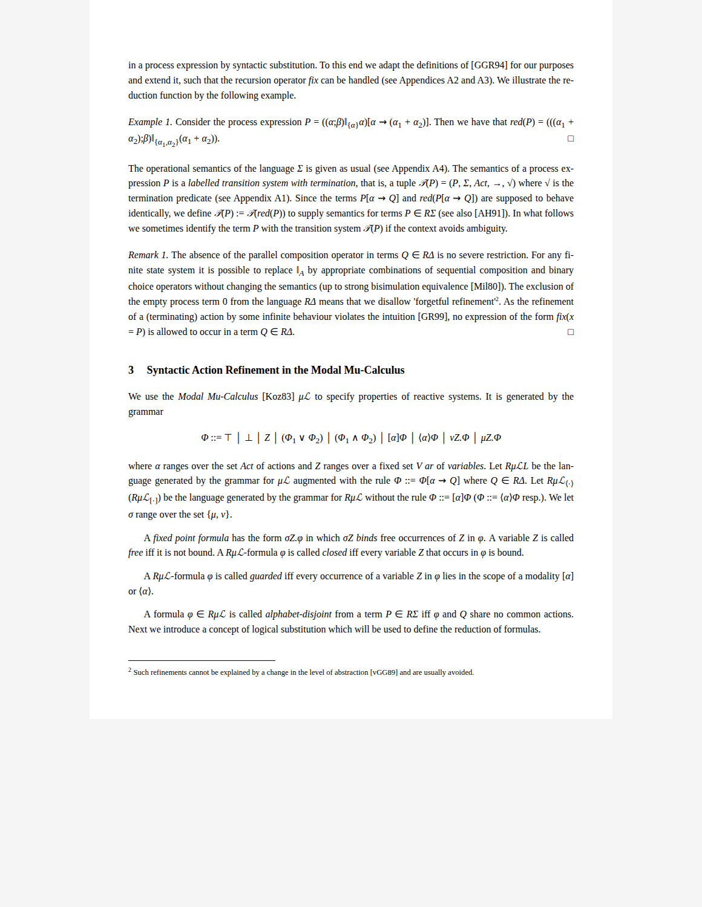in a process expression by syntactic substitution. To this end we adapt the definitions of [GGR94] for our purposes and extend it, such that the recursion operator fix can be handled (see Appendices A2 and A3). We illustrate the reduction function by the following example.
Example 1. Consider the process expression P = ((α;β)‖{α}α)[α ⇝ (α1 + α2)]. Then we have that red(P) = (((α1 + α2);β)‖{α1,α2}(α1 + α2)). □
The operational semantics of the language Σ is given as usual (see Appendix A4). The semantics of a process expression P is a labelled transition system with termination, that is, a tuple 𝒯(P) = (P, Σ, Act, →, √) where √ is the termination predicate (see Appendix A1). Since the terms P[α ⇝ Q] and red(P[α ⇝ Q]) are supposed to behave identically, we define 𝒯(P) := 𝒯(red(P)) to supply semantics for terms P ∈ RΣ (see also [AH91]). In what follows we sometimes identify the term P with the transition system 𝒯(P) if the context avoids ambiguity.
Remark 1. The absence of the parallel composition operator in terms Q ∈ RΔ is no severe restriction. For any finite state system it is possible to replace ‖A by appropriate combinations of sequential composition and binary choice operators without changing the semantics (up to strong bisimulation equivalence [Mil80]). The exclusion of the empty process term 0 from the language RΔ means that we disallow 'forgetful refinement'2. As the refinement of a (terminating) action by some infinite behaviour violates the intuition [GR99], no expression of the form fix(x = P) is allowed to occur in a term Q ∈ RΔ. □
3 Syntactic Action Refinement in the Modal Mu-Calculus
We use the Modal Mu-Calculus [Koz83] μℒ to specify properties of reactive systems. It is generated by the grammar
Φ ::= ⊤ │ ⊥ │ Z │ (Φ1 ∨ Φ2) │ (Φ1 ∧ Φ2) │ [α]Φ │ ⟨α⟩Φ │ νZ.Φ │ μZ.Φ
where α ranges over the set Act of actions and Z ranges over a fixed set V ar of variables. Let RμℒL be the language generated by the grammar for μℒ augmented with the rule Φ ::= Φ[α ⇝ Q] where Q ∈ RΔ. Let Rμℒ⟨·⟩ (Rμℒ[·]) be the language generated by the grammar for Rμℒ without the rule Φ ::= [α]Φ (Φ ::= ⟨α⟩Φ resp.). We let σ range over the set {μ, ν}.
A fixed point formula has the form σZ.φ in which σZ binds free occurrences of Z in φ. A variable Z is called free iff it is not bound. A Rμℒ-formula φ is called closed iff every variable Z that occurs in φ is bound.
A Rμℒ-formula φ is called guarded iff every occurrence of a variable Z in φ lies in the scope of a modality [α] or ⟨α⟩.
A formula φ ∈ Rμℒ is called alphabet-disjoint from a term P ∈ RΣ iff φ and Q share no common actions. Next we introduce a concept of logical substitution which will be used to define the reduction of formulas.
2 Such refinements cannot be explained by a change in the level of abstraction [vGG89] and are usually avoided.